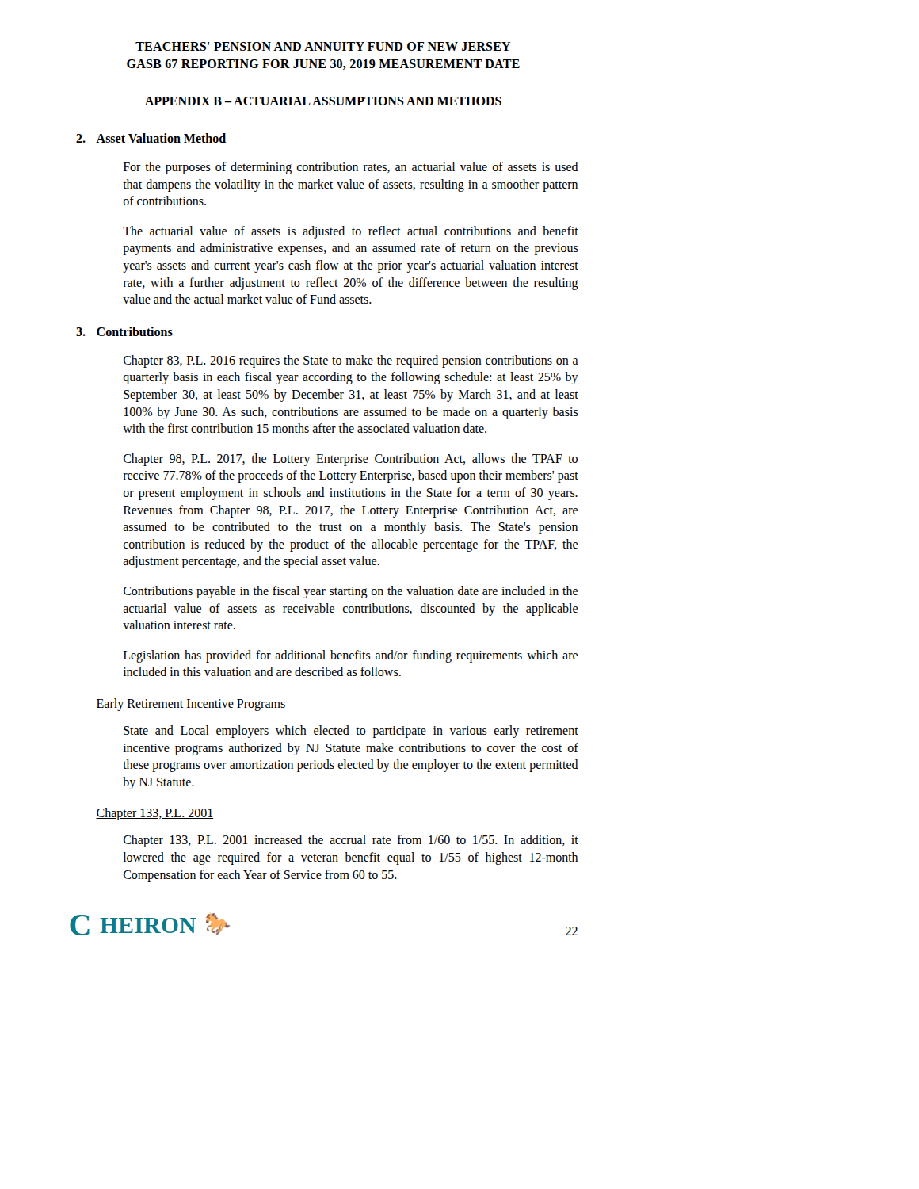Teachers' Pension and Annuity Fund of New Jersey GASB 67 Reporting for June 30, 2019 Measurement Date
Appendix B – Actuarial Assumptions and Methods
2.
Asset Valuation Method
For the purposes of determining contribution rates, an actuarial value of assets is used that dampens the volatility in the market value of assets, resulting in a smoother pattern of contributions.
The actuarial value of assets is adjusted to reflect actual contributions and benefit payments and administrative expenses, and an assumed rate of return on the previous year's assets and current year's cash flow at the prior year's actuarial valuation interest rate, with a further adjustment to reflect 20% of the difference between the resulting value and the actual market value of Fund assets.
3.
Contributions
Chapter 83, P.L. 2016 requires the State to make the required pension contributions on a quarterly basis in each fiscal year according to the following schedule: at least 25% by September 30, at least 50% by December 31, at least 75% by March 31, and at least 100% by June 30. As such, contributions are assumed to be made on a quarterly basis with the first contribution 15 months after the associated valuation date.
Chapter 98, P.L. 2017, the Lottery Enterprise Contribution Act, allows the TPAF to receive 77.78% of the proceeds of the Lottery Enterprise, based upon their members' past or present employment in schools and institutions in the State for a term of 30 years. Revenues from Chapter 98, P.L. 2017, the Lottery Enterprise Contribution Act, are assumed to be contributed to the trust on a monthly basis. The State's pension contribution is reduced by the product of the allocable percentage for the TPAF, the adjustment percentage, and the special asset value.
Contributions payable in the fiscal year starting on the valuation date are included in the actuarial value of assets as receivable contributions, discounted by the applicable valuation interest rate.
Legislation has provided for additional benefits and/or funding requirements which are included in this valuation and are described as follows.
Early Retirement Incentive Programs
State and Local employers which elected to participate in various early retirement incentive programs authorized by NJ Statute make contributions to cover the cost of these programs over amortization periods elected by the employer to the extent permitted by NJ Statute.
Chapter 133, P.L. 2001
Chapter 133, P.L. 2001 increased the accrual rate from 1/60 to 1/55. In addition, it lowered the age required for a veteran benefit equal to 1/55 of highest 12-month Compensation for each Year of Service from 60 to 55.
CHEIRON🐎
22